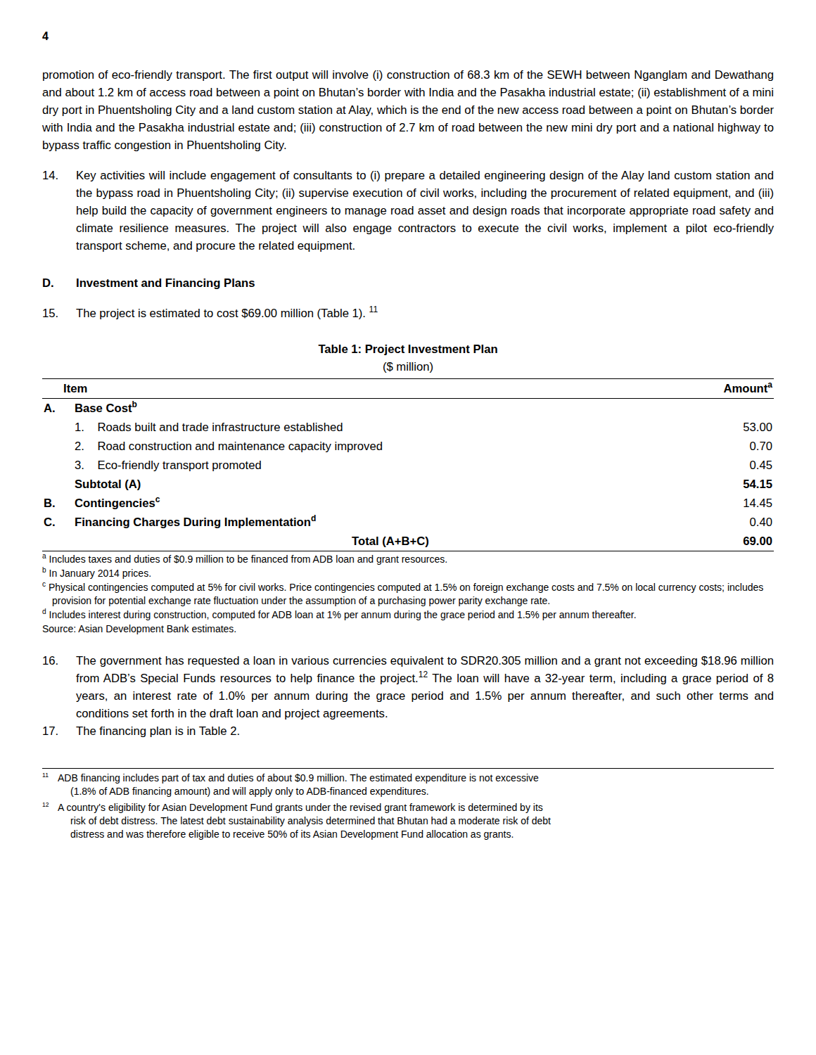4
promotion of eco-friendly transport. The first output will involve (i) construction of 68.3 km of the SEWH between Nganglam and Dewathang and about 1.2 km of access road between a point on Bhutan’s border with India and the Pasakha industrial estate; (ii) establishment of a mini dry port in Phuentsholing City and a land custom station at Alay, which is the end of the new access road between a point on Bhutan’s border with India and the Pasakha industrial estate and; (iii) construction of 2.7 km of road between the new mini dry port and a national highway to bypass traffic congestion in Phuentsholing City.
14.
Key activities will include engagement of consultants to (i) prepare a detailed engineering design of the Alay land custom station and the bypass road in Phuentsholing City; (ii) supervise execution of civil works, including the procurement of related equipment, and (iii) help build the capacity of government engineers to manage road asset and design roads that incorporate appropriate road safety and climate resilience measures. The project will also engage contractors to execute the civil works, implement a pilot eco-friendly transport scheme, and procure the related equipment.
D. Investment and Financing Plans
15.
The project is estimated to cost $69.00 million (Table 1). 11
Table 1: Project Investment Plan
($ million)
| Item | Amount a |
| --- | --- |
| A. | Base Cost b | |
| | 1. Roads built and trade infrastructure established | 53.00 |
| | 2. Road construction and maintenance capacity improved | 0.70 |
| | 3. Eco-friendly transport promoted | 0.45 |
| | Subtotal (A) | 54.15 |
| B. | Contingencies c | 14.45 |
| C. | Financing Charges During Implementation d | 0.40 |
| | Total (A+B+C) | 69.00 |
a Includes taxes and duties of $0.9 million to be financed from ADB loan and grant resources.
b In January 2014 prices.
c Physical contingencies computed at 5% for civil works. Price contingencies computed at 1.5% on foreign exchange costs and 7.5% on local currency costs; includes provision for potential exchange rate fluctuation under the assumption of a purchasing power parity exchange rate.
d Includes interest during construction, computed for ADB loan at 1% per annum during the grace period and 1.5% per annum thereafter.
Source: Asian Development Bank estimates.
16.
The government has requested a loan in various currencies equivalent to SDR20.305 million and a grant not exceeding $18.96 million from ADB’s Special Funds resources to help finance the project.12 The loan will have a 32-year term, including a grace period of 8 years, an interest rate of 1.0% per annum during the grace period and 1.5% per annum thereafter, and such other terms and conditions set forth in the draft loan and project agreements.
17.
The financing plan is in Table 2.
11
ADB financing includes part of tax and duties of about $0.9 million. The estimated expenditure is not excessive (1.8% of ADB financing amount) and will apply only to ADB-financed expenditures.
12
A country's eligibility for Asian Development Fund grants under the revised grant framework is determined by its risk of debt distress. The latest debt sustainability analysis determined that Bhutan had a moderate risk of debt distress and was therefore eligible to receive 50% of its Asian Development Fund allocation as grants.